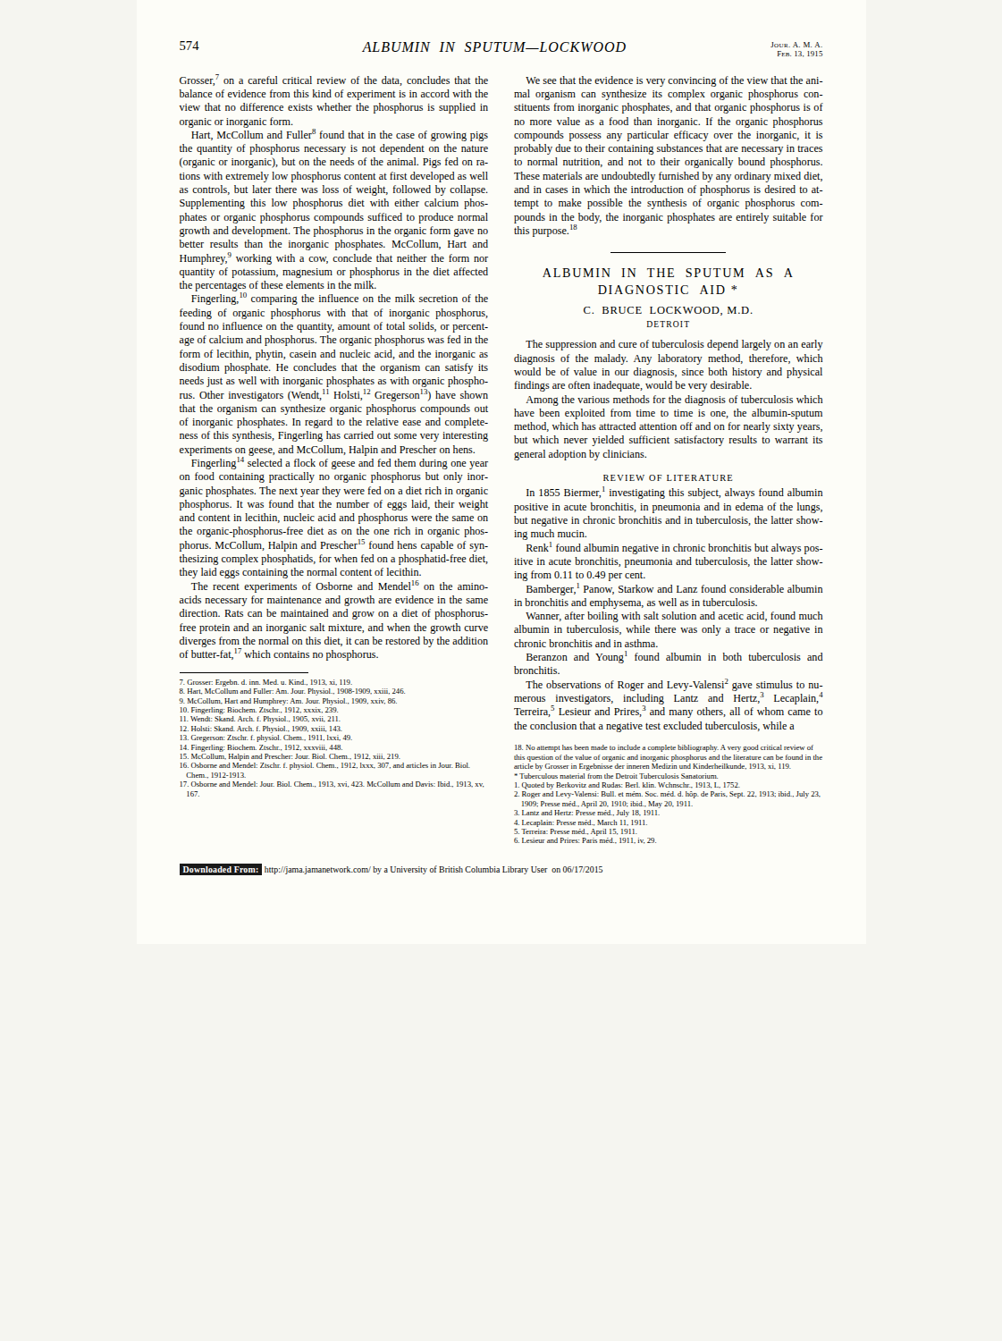574
ALBUMIN IN SPUTUM—LOCKWOOD
JOUR. A. M. A.
FEB. 13, 1915
Grosser,7 on a careful critical review of the data, concludes that the balance of evidence from this kind of experiment is in accord with the view that no difference exists whether the phosphorus is supplied in organic or inorganic form.
Hart, McCollum and Fuller8 found that in the case of growing pigs the quantity of phosphorus necessary is not dependent on the nature (organic or inorganic), but on the needs of the animal. Pigs fed on rations with extremely low phosphorus content at first developed as well as controls, but later there was loss of weight, followed by collapse. Supplementing this low phosphorus diet with either calcium phosphates or organic phosphorus compounds sufficed to produce normal growth and development. The phosphorus in the organic form gave no better results than the inorganic phosphates. McCollum, Hart and Humphrey,9 working with a cow, conclude that neither the form nor quantity of potassium, magnesium or phosphorus in the diet affected the percentages of these elements in the milk.
Fingerling,10 comparing the influence on the milk secretion of the feeding of organic phosphorus with that of inorganic phosphorus, found no influence on the quantity, amount of total solids, or percentage of calcium and phosphorus. The organic phosphorus was fed in the form of lecithin, phytin, casein and nucleic acid, and the inorganic as disodium phosphate. He concludes that the organism can satisfy its needs just as well with inorganic phosphates as with organic phosphorus. Other investigators (Wendt,11 Holsti,12 Gregerson13) have shown that the organism can synthesize organic phosphorus compounds out of inorganic phosphates. In regard to the relative ease and completeness of this synthesis, Fingerling has carried out some very interesting experiments on geese, and McCollum, Halpin and Prescher on hens.
Fingerling14 selected a flock of geese and fed them during one year on food containing practically no organic phosphorus but only inorganic phosphates. The next year they were fed on a diet rich in organic phosphorus. It was found that the number of eggs laid, their weight and content in lecithin, nucleic acid and phosphorus were the same on the organic-phosphorus-free diet as on the one rich in organic phosphorus. McCollum, Halpin and Prescher15 found hens capable of synthesizing complex phosphatids, for when fed on a phosphatid-free diet, they laid eggs containing the normal content of lecithin.
The recent experiments of Osborne and Mendel16 on the amino-acids necessary for maintenance and growth are evidence in the same direction. Rats can be maintained and grow on a diet of phosphorus-free protein and an inorganic salt mixture, and when the growth curve diverges from the normal on this diet, it can be restored by the addition of butter-fat,17 which contains no phosphorus.
7. Grosser: Ergebn. d. inn. Med. u. Kind., 1913, xi, 119.
8. Hart, McCollum and Fuller: Am. Jour. Physiol., 1908-1909, xxiii, 246.
9. McCollum, Hart and Humphrey: Am. Jour. Physiol., 1909, xxiv, 86.
10. Fingerling: Biochem. Ztschr., 1912, xxxix, 239.
11. Wendt: Skand. Arch. f. Physiol., 1905, xvii, 211.
12. Holsti: Skand. Arch. f. Physiol., 1909, xxiii, 143.
13. Gregerson: Ztschr. f. physiol. Chem., 1911, lxxi, 49.
14. Fingerling: Biochem. Ztschr., 1912, xxxviii, 448.
15. McCollum, Halpin and Prescher: Jour. Biol. Chem., 1912, xiii, 219.
16. Osborne and Mendel: Ztschr. f. physiol. Chem., 1912, lxxx, 307, and articles in Jour. Biol. Chem., 1912-1913.
17. Osborne and Mendel: Jour. Biol. Chem., 1913, xvi, 423. McCollum and Davis: Ibid., 1913, xv, 167.
We see that the evidence is very convincing of the view that the animal organism can synthesize its complex organic phosphorus constituents from inorganic phosphates, and that organic phosphorus is of no more value as a food than inorganic. If the organic phosphorus compounds possess any particular efficacy over the inorganic, it is probably due to their containing substances that are necessary in traces to normal nutrition, and not to their organically bound phosphorus. These materials are undoubtedly furnished by any ordinary mixed diet, and in cases in which the introduction of phosphorus is desired to attempt to make possible the synthesis of organic phosphorus compounds in the body, the inorganic phosphates are entirely suitable for this purpose.18
ALBUMIN IN THE SPUTUM AS A
DIAGNOSTIC AID *
C. BRUCE LOCKWOOD, M.D.
DETROIT
The suppression and cure of tuberculosis depend largely on an early diagnosis of the malady. Any laboratory method, therefore, which would be of value in our diagnosis, since both history and physical findings are often inadequate, would be very desirable.
Among the various methods for the diagnosis of tuberculosis which have been exploited from time to time is one, the albumin-sputum method, which has attracted attention off and on for nearly sixty years, but which never yielded sufficient satisfactory results to warrant its general adoption by clinicians.
REVIEW OF LITERATURE
In 1855 Biermer,1 investigating this subject, always found albumin positive in acute bronchitis, in pneumonia and in edema of the lungs, but negative in chronic bronchitis and in tuberculosis, the latter showing much mucin.
Renk1 found albumin negative in chronic bronchitis but always positive in acute bronchitis, pneumonia and tuberculosis, the latter showing from 0.11 to 0.49 per cent.
Bamberger,1 Panow, Starkow and Lanz found considerable albumin in bronchitis and emphysema, as well as in tuberculosis.
Wanner, after boiling with salt solution and acetic acid, found much albumin in tuberculosis, while there was only a trace or negative in chronic bronchitis and in asthma.
Beranzon and Young1 found albumin in both tuberculosis and bronchitis.
The observations of Roger and Levy-Valensi2 gave stimulus to numerous investigators, including Lantz and Hertz,3 Lecaplain,4 Terreira,5 Lesieur and Prires,3 and many others, all of whom came to the conclusion that a negative test excluded tuberculosis, while a
18. No attempt has been made to include a complete bibliography. A very good critical review of this question of the value of organic and inorganic phosphorus and the literature can be found in the article by Grosser in Ergebnisse der inneren Medizin und Kinderheilkunde, 1913, xi, 119.
* Tuberculous material from the Detroit Tuberculosis Sanatorium.
1. Quoted by Berkovitz and Rudas: Berl. klin. Wchnschr., 1913, L, 1752.
2. Roger and Levy-Valensi: Bull. et mém. Soc. méd. d. hôp. de Paris, Sept. 22, 1913; ibid., July 23, 1909; Presse méd., April 20, 1910; ibid., May 20, 1911.
3. Lantz and Hertz: Presse méd., July 18, 1911.
4. Lecaplain: Presse méd., March 11, 1911.
5. Terreira: Presse méd., April 15, 1911.
6. Lesieur and Prires: Paris méd., 1911, iv, 29.
Downloaded From: http://jama.jamanetwork.com/ by a University of British Columbia Library User on 06/17/2015